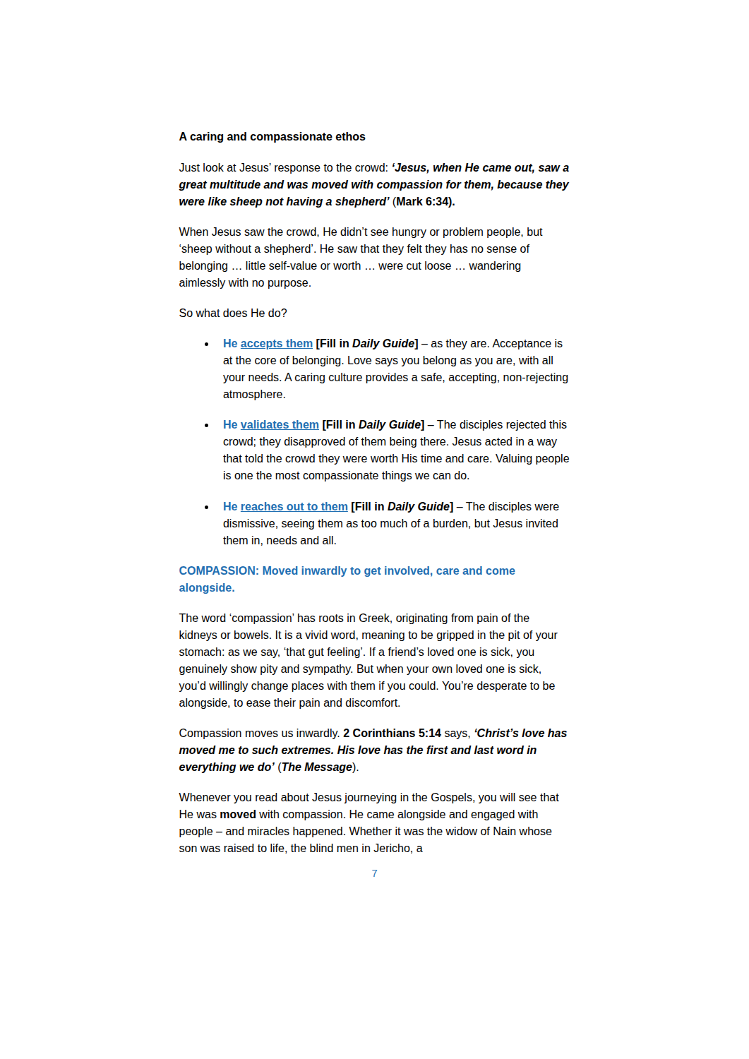A caring and compassionate ethos
Just look at Jesus’ response to the crowd: ‘Jesus, when He came out, saw a great multitude and was moved with compassion for them, because they were like sheep not having a shepherd’ (Mark 6:34).
When Jesus saw the crowd, He didn’t see hungry or problem people, but ‘sheep without a shepherd’. He saw that they felt they has no sense of belonging … little self-value or worth … were cut loose … wandering aimlessly with no purpose.
So what does He do?
He accepts them [Fill in Daily Guide] – as they are. Acceptance is at the core of belonging. Love says you belong as you are, with all your needs. A caring culture provides a safe, accepting, non-rejecting atmosphere.
He validates them [Fill in Daily Guide] – The disciples rejected this crowd; they disapproved of them being there. Jesus acted in a way that told the crowd they were worth His time and care. Valuing people is one the most compassionate things we can do.
He reaches out to them [Fill in Daily Guide] – The disciples were dismissive, seeing them as too much of a burden, but Jesus invited them in, needs and all.
COMPASSION: Moved inwardly to get involved, care and come alongside.
The word ‘compassion’ has roots in Greek, originating from pain of the kidneys or bowels. It is a vivid word, meaning to be gripped in the pit of your stomach: as we say, ‘that gut feeling’. If a friend’s loved one is sick, you genuinely show pity and sympathy. But when your own loved one is sick, you’d willingly change places with them if you could. You’re desperate to be alongside, to ease their pain and discomfort.
Compassion moves us inwardly. 2 Corinthians 5:14 says, ‘Christ’s love has moved me to such extremes. His love has the first and last word in everything we do’ (The Message).
Whenever you read about Jesus journeying in the Gospels, you will see that He was moved with compassion. He came alongside and engaged with people – and miracles happened. Whether it was the widow of Nain whose son was raised to life, the blind men in Jericho, a
7